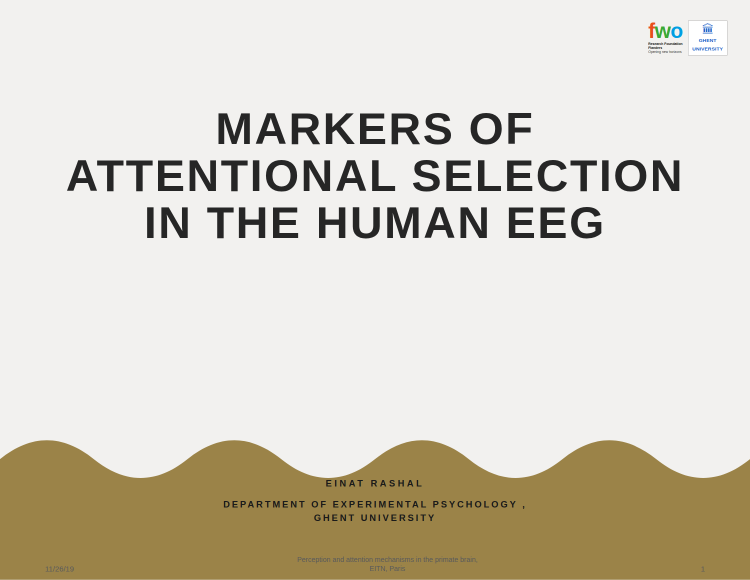fwo
Research Foundation
Flanders
Opening new horizons
🏛 GHENT
UNIVERSITY
Markers of Attentional Selection in the Human EEG
Einat Rashal
Department of Experimental Psychology ,
Ghent University
11/26/19
Perception and attention mechanisms in the primate brain,
EITN, Paris
1